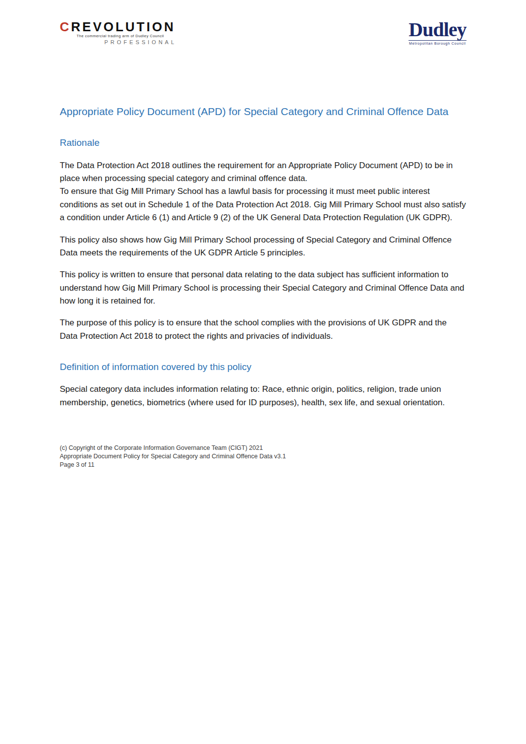CREVOLUTION
The commercial trading arm of Dudley Council
PROFESSIONAL
Dudley
Metropolitan Borough Council
Appropriate Policy Document (APD) for Special Category and Criminal Offence Data
Rationale
The Data Protection Act 2018 outlines the requirement for an Appropriate Policy Document (APD) to be in place when processing special category and criminal offence data.
To ensure that Gig Mill Primary School has a lawful basis for processing it must meet public interest conditions as set out in Schedule 1 of the Data Protection Act 2018. Gig Mill Primary School must also satisfy a condition under Article 6 (1) and Article 9 (2) of the UK General Data Protection Regulation (UK GDPR).
This policy also shows how Gig Mill Primary School processing of Special Category and Criminal Offence Data meets the requirements of the UK GDPR Article 5 principles.
This policy is written to ensure that personal data relating to the data subject has sufficient information to understand how Gig Mill Primary School is processing their Special Category and Criminal Offence Data and how long it is retained for.
The purpose of this policy is to ensure that the school complies with the provisions of UK GDPR and the Data Protection Act 2018 to protect the rights and privacies of individuals.
Definition of information covered by this policy
Special category data includes information relating to: Race, ethnic origin, politics, religion, trade union membership, genetics, biometrics (where used for ID purposes), health, sex life, and sexual orientation.
(c) Copyright of the Corporate Information Governance Team (CIGT) 2021
Appropriate Document Policy for Special Category and Criminal Offence Data v3.1
Page 3 of 11